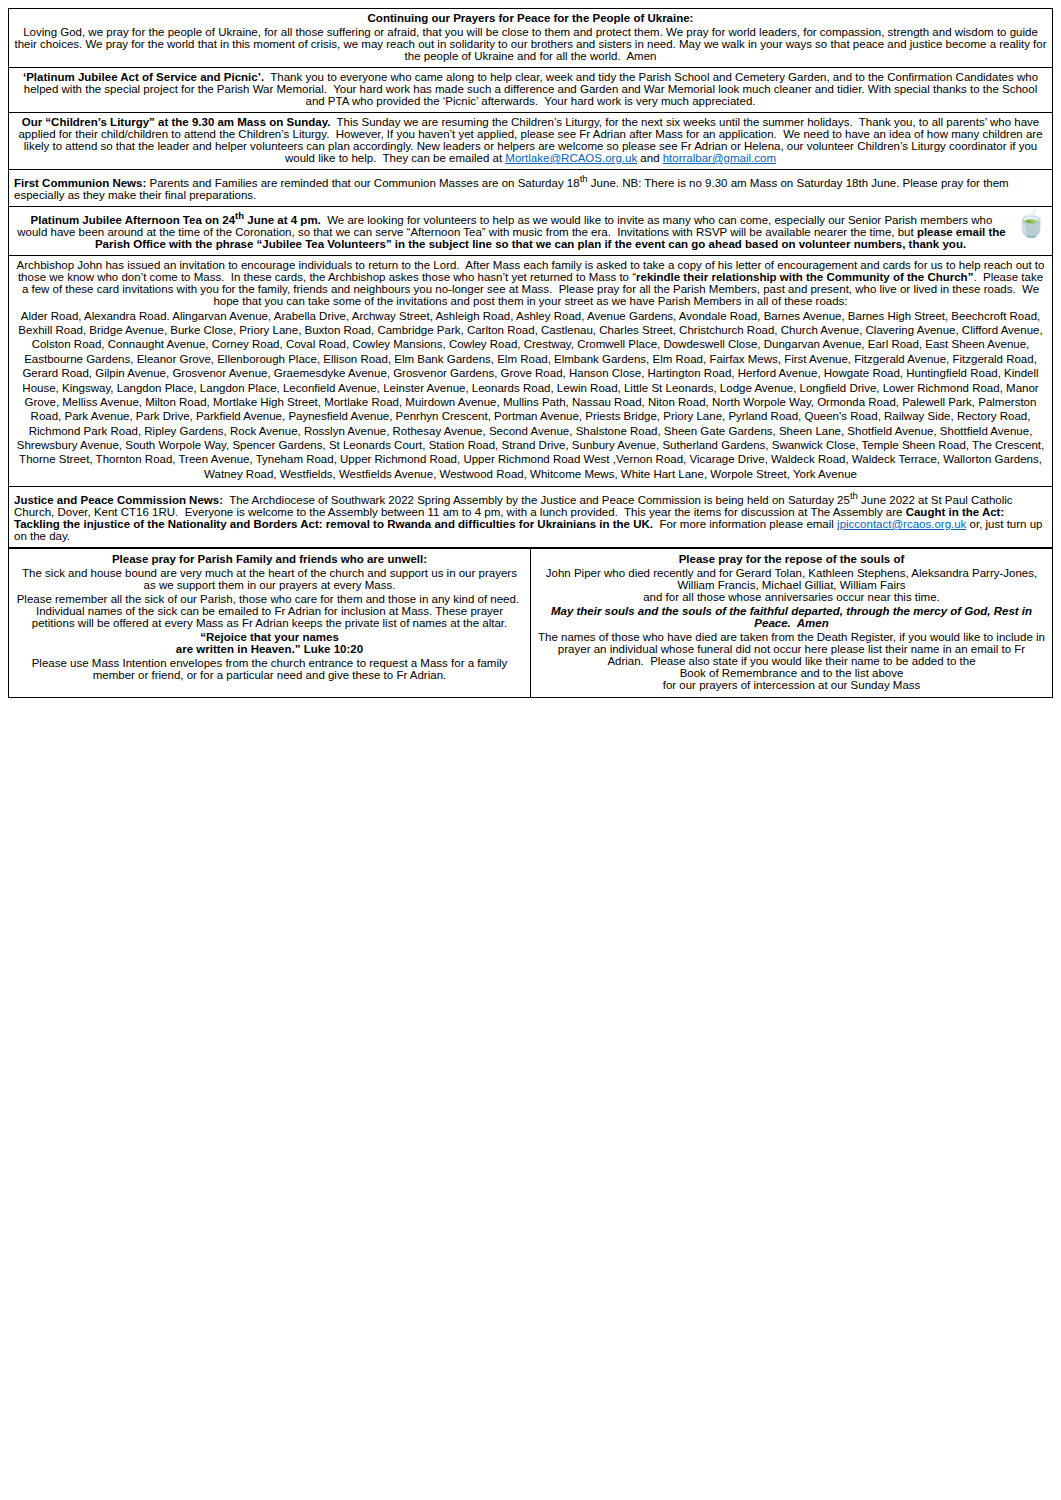| Continuing our Prayers for Peace for the People of Ukraine: Loving God, we pray for the people of Ukraine, for all those suffering or afraid, that you will be close to them and protect them. We pray for world leaders, for compassion, strength and wisdom to guide their choices. We pray for the world that in this moment of crisis, we may reach out in solidarity to our brothers and sisters in need. May we walk in your ways so that peace and justice become a reality for the people of Ukraine and for all the world. Amen |
| ‘Platinum Jubilee Act of Service and Picnic’. Thank you to everyone who came along to help clear, week and tidy the Parish School and Cemetery Garden, and to the Confirmation Candidates who helped with the special project for the Parish War Memorial. Your hard work has made such a difference and Garden and War Memorial look much cleaner and tidier. With special thanks to the School and PTA who provided the ‘Picnic’ afterwards. Your hard work is very much appreciated. |
| Our “Children’s Liturgy” at the 9.30 am Mass on Sunday. This Sunday we are resuming the Children’s Liturgy, for the next six weeks until the summer holidays. Thank you, to all parents’ who have applied for their child/children to attend the Children’s Liturgy. However, If you haven’t yet applied, please see Fr Adrian after Mass for an application. We need to have an idea of how many children are likely to attend so that the leader and helper volunteers can plan accordingly. New leaders or helpers are welcome so please see Fr Adrian or Helena, our volunteer Children’s Liturgy coordinator if you would like to help. They can be emailed at Mortlake@RCAOS.org.uk and htorralbar@gmail.com |
| First Communion News: Parents and Families are reminded that our Communion Masses are on Saturday 18 th June. NB: There is no 9.30 am Mass on Saturday 18th June. Please pray for them especially as they make their final preparations. |
| 🍵 Platinum Jubilee Afternoon Tea on 24 th June at 4 pm. We are looking for volunteers to help as we would like to invite as many who can come, especially our Senior Parish members who would have been around at the time of the Coronation, so that we can serve “Afternoon Tea” with music from the era. Invitations with RSVP will be available nearer the time, but please email the Parish Office with the phrase “Jubilee Tea Volunteers” in the subject line so that we can plan if the event can go ahead based on volunteer numbers, thank you. |
| Archbishop John has issued an invitation to encourage individuals to return to the Lord. After Mass each family is asked to take a copy of his letter of encouragement and cards for us to help reach out to those we know who don’t come to Mass. In these cards, the Archbishop askes those who hasn’t yet returned to Mass to “ rekindle their relationship with the Community of the Church” . Please take a few of these card invitations with you for the family, friends and neighbours you no-longer see at Mass. Please pray for all the Parish Members, past and present, who live or lived in these roads. We hope that you can take some of the invitations and post them in your street as we have Parish Members in all of these roads: Alder Road, Alexandra Road. Alingarvan Avenue, Arabella Drive, Archway Street, Ashleigh Road, Ashley Road, Avenue Gardens, Avondale Road, Barnes Avenue, Barnes High Street, Beechcroft Road, Bexhill Road, Bridge Avenue, Burke Close, Priory Lane, Buxton Road, Cambridge Park, Carlton Road, Castlenau, Charles Street, Christchurch Road, Church Avenue, Clavering Avenue, Clifford Avenue, Colston Road, Connaught Avenue, Corney Road, Coval Road, Cowley Mansions, Cowley Road, Crestway, Cromwell Place, Dowdeswell Close, Dungarvan Avenue, Earl Road, East Sheen Avenue, Eastbourne Gardens, Eleanor Grove, Ellenborough Place, Ellison Road, Elm Bank Gardens, Elm Road, Elmbank Gardens, Elm Road, Fairfax Mews, First Avenue, Fitzgerald Avenue, Fitzgerald Road, Gerard Road, Gilpin Avenue, Grosvenor Avenue, Graemesdyke Avenue, Grosvenor Gardens, Grove Road, Hanson Close, Hartington Road, Herford Avenue, Howgate Road, Huntingfield Road, Kindell House, Kingsway, Langdon Place, Langdon Place, Leconfield Avenue, Leinster Avenue, Leonards Road, Lewin Road, Little St Leonards, Lodge Avenue, Longfield Drive, Lower Richmond Road, Manor Grove, Melliss Avenue, Milton Road, Mortlake High Street, Mortlake Road, Muirdown Avenue, Mullins Path, Nassau Road, Niton Road, North Worpole Way, Ormonda Road, Palewell Park, Palmerston Road, Park Avenue, Park Drive, Parkfield Avenue, Paynesfield Avenue, Penrhyn Crescent, Portman Avenue, Priests Bridge, Priory Lane, Pyrland Road, Queen's Road, Railway Side, Rectory Road, Richmond Park Road, Ripley Gardens, Rock Avenue, Rosslyn Avenue, Rothesay Avenue, Second Avenue, Shalstone Road, Sheen Gate Gardens, Sheen Lane, Shotfield Avenue, Shottfield Avenue, Shrewsbury Avenue, South Worpole Way, Spencer Gardens, St Leonards Court, Station Road, Strand Drive, Sunbury Avenue, Sutherland Gardens, Swanwick Close, Temple Sheen Road, The Crescent, Thorne Street, Thornton Road, Treen Avenue, Tyneham Road, Upper Richmond Road, Upper Richmond Road West ,Vernon Road, Vicarage Drive, Waldeck Road, Waldeck Terrace, Wallorton Gardens, Watney Road, Westfields, Westfields Avenue, Westwood Road, Whitcome Mews, White Hart Lane, Worpole Street, York Avenue |
| Justice and Peace Commission News: The Archdiocese of Southwark 2022 Spring Assembly by the Justice and Peace Commission is being held on Saturday 25 th June 2022 at St Paul Catholic Church, Dover, Kent CT16 1RU. Everyone is welcome to the Assembly between 11 am to 4 pm, with a lunch provided. This year the items for discussion at The Assembly are Caught in the Act: Tackling the injustice of the Nationality and Borders Act: removal to Rwanda and difficulties for Ukrainians in the UK. For more information please email jpiccontact@rcaos.org.uk or, just turn up on the day. |
| Please pray for Parish Family and friends who are unwell: The sick and house bound are very much at the heart of the church and support us in our prayers as we support them in our prayers at every Mass. Please remember all the sick of our Parish, those who care for them and those in any kind of need. Individual names of the sick can be emailed to Fr Adrian for inclusion at Mass. These prayer petitions will be offered at every Mass as Fr Adrian keeps the private list of names at the altar. “Rejoice that your names are written in Heaven.” Luke 10:20 Please use Mass Intention envelopes from the church entrance to request a Mass for a family member or friend, or for a particular need and give these to Fr Adrian. | Please pray for the repose of the souls of John Piper who died recently and for Gerard Tolan, Kathleen Stephens, Aleksandra Parry-Jones, William Francis, Michael Gilliat, William Fairs and for all those whose anniversaries occur near this time. May their souls and the souls of the faithful departed, through the mercy of God, Rest in Peace. Amen The names of those who have died are taken from the Death Register, if you would like to include in prayer an individual whose funeral did not occur here please list their name in an email to Fr Adrian. Please also state if you would like their name to be added to the Book of Remembrance and to the list above for our prayers of intercession at our Sunday Mass |